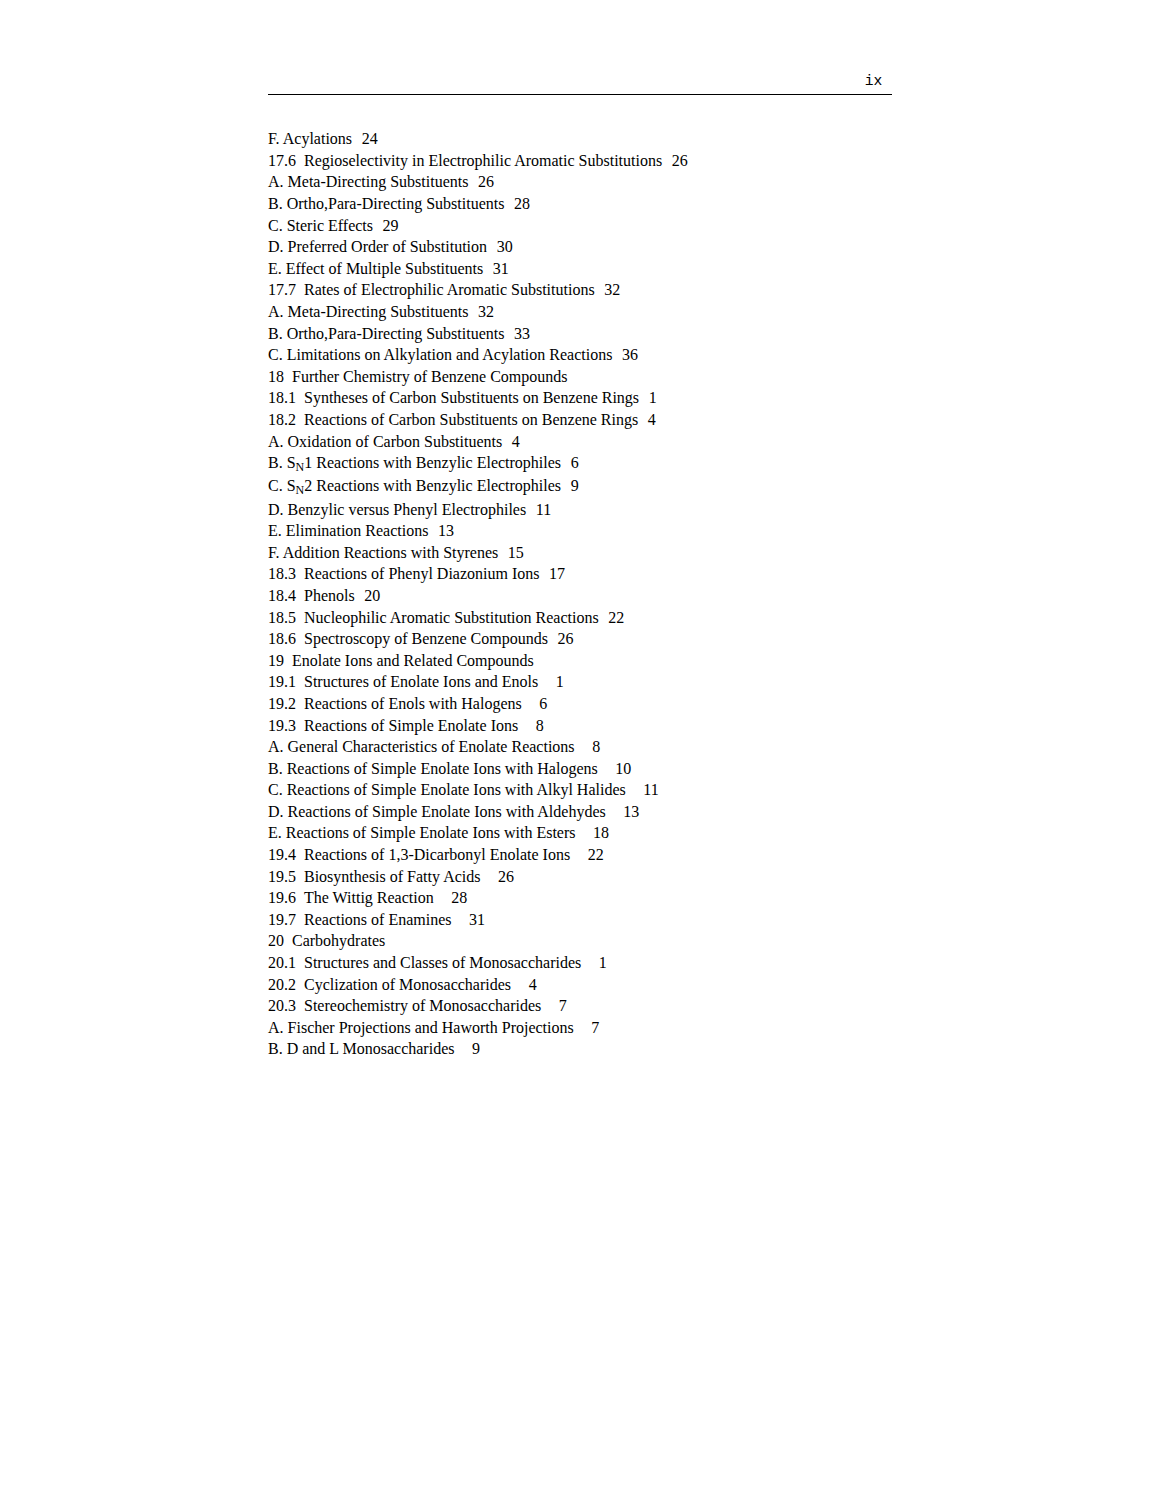ix
F. Acylations24
17.6 Regioselectivity in Electrophilic Aromatic Substitutions26
A. Meta-Directing Substituents26
B. Ortho,Para-Directing Substituents28
C. Steric Effects29
D. Preferred Order of Substitution30
E. Effect of Multiple Substituents31
17.7 Rates of Electrophilic Aromatic Substitutions32
A. Meta-Directing Substituents32
B. Ortho,Para-Directing Substituents33
C. Limitations on Alkylation and Acylation Reactions36
18 Further Chemistry of Benzene Compounds
18.1 Syntheses of Carbon Substituents on Benzene Rings1
18.2 Reactions of Carbon Substituents on Benzene Rings4
A. Oxidation of Carbon Substituents4
B. SN1 Reactions with Benzylic Electrophiles6
C. SN2 Reactions with Benzylic Electrophiles9
D. Benzylic versus Phenyl Electrophiles11
E. Elimination Reactions13
F. Addition Reactions with Styrenes15
18.3 Reactions of Phenyl Diazonium Ions17
18.4 Phenols20
18.5 Nucleophilic Aromatic Substitution Reactions22
18.6 Spectroscopy of Benzene Compounds26
19 Enolate Ions and Related Compounds
19.1 Structures of Enolate Ions and Enols1
19.2 Reactions of Enols with Halogens6
19.3 Reactions of Simple Enolate Ions8
A. General Characteristics of Enolate Reactions8
B. Reactions of Simple Enolate Ions with Halogens10
C. Reactions of Simple Enolate Ions with Alkyl Halides11
D. Reactions of Simple Enolate Ions with Aldehydes13
E. Reactions of Simple Enolate Ions with Esters18
19.4 Reactions of 1,3-Dicarbonyl Enolate Ions22
19.5 Biosynthesis of Fatty Acids26
19.6 The Wittig Reaction28
19.7 Reactions of Enamines31
20 Carbohydrates
20.1 Structures and Classes of Monosaccharides1
20.2 Cyclization of Monosaccharides4
20.3 Stereochemistry of Monosaccharides7
A. Fischer Projections and Haworth Projections7
B. D and L Monosaccharides9